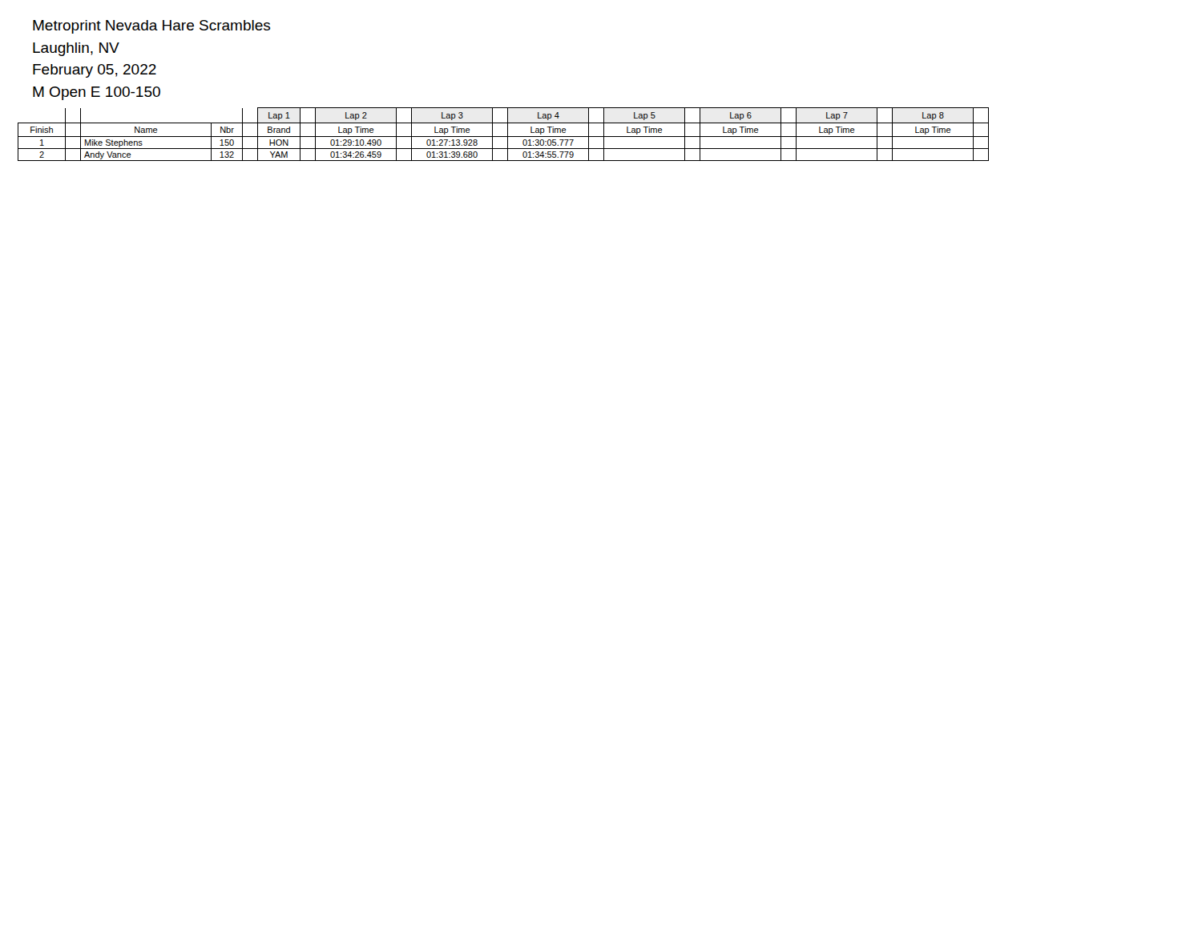Metroprint Nevada Hare Scrambles
Laughlin, NV
February 05, 2022
M Open E 100-150
| | | | | | Lap 1 | | Lap 2 | | Lap 3 | | Lap 4 | | Lap 5 | | Lap 6 | | Lap 7 | | Lap 8 | |
| Finish | | Name | Nbr | | Brand | | Lap Time | | Lap Time | | Lap Time | | Lap Time | | Lap Time | | Lap Time | | Lap Time | |
| 1 | | Mike Stephens | 150 | | HON | | 01:29:10.490 | | 01:27:13.928 | | 01:30:05.777 | | | | | | | | | |
| 2 | | Andy Vance | 132 | | YAM | | 01:34:26.459 | | 01:31:39.680 | | 01:34:55.779 | | | | | | | | | |